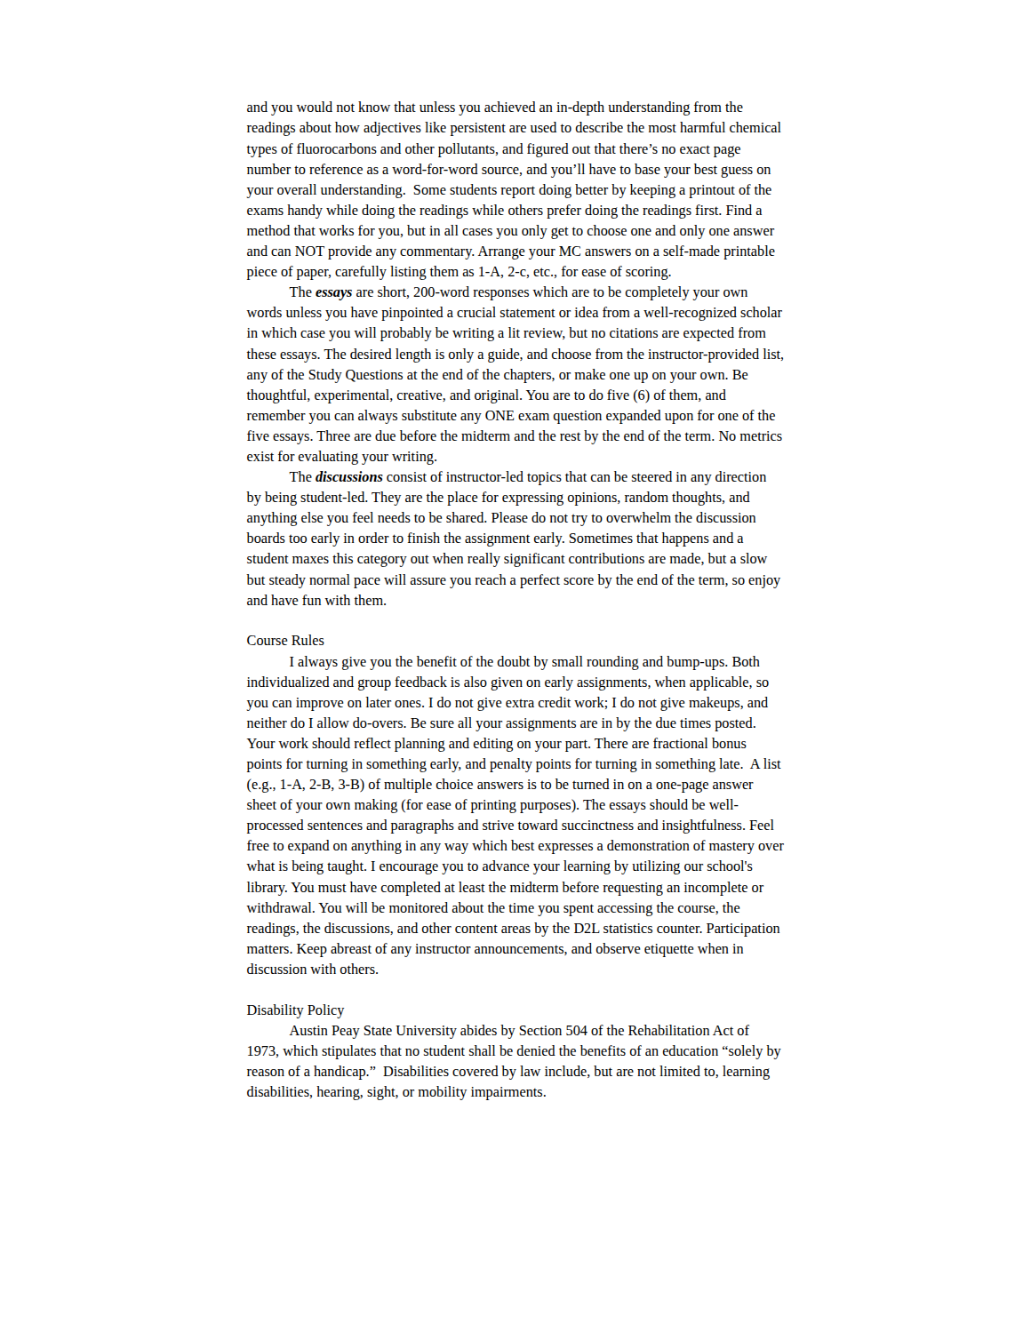and you would not know that unless you achieved an in-depth understanding from the readings about how adjectives like persistent are used to describe the most harmful chemical types of fluorocarbons and other pollutants, and figured out that there’s no exact page number to reference as a word-for-word source, and you’ll have to base your best guess on your overall understanding. Some students report doing better by keeping a printout of the exams handy while doing the readings while others prefer doing the readings first. Find a method that works for you, but in all cases you only get to choose one and only one answer and can NOT provide any commentary. Arrange your MC answers on a self-made printable piece of paper, carefully listing them as 1-A, 2-c, etc., for ease of scoring.
The essays are short, 200-word responses which are to be completely your own words unless you have pinpointed a crucial statement or idea from a well-recognized scholar in which case you will probably be writing a lit review, but no citations are expected from these essays. The desired length is only a guide, and choose from the instructor-provided list, any of the Study Questions at the end of the chapters, or make one up on your own. Be thoughtful, experimental, creative, and original. You are to do five (6) of them, and remember you can always substitute any ONE exam question expanded upon for one of the five essays. Three are due before the midterm and the rest by the end of the term. No metrics exist for evaluating your writing.
The discussions consist of instructor-led topics that can be steered in any direction by being student-led. They are the place for expressing opinions, random thoughts, and anything else you feel needs to be shared. Please do not try to overwhelm the discussion boards too early in order to finish the assignment early. Sometimes that happens and a student maxes this category out when really significant contributions are made, but a slow but steady normal pace will assure you reach a perfect score by the end of the term, so enjoy and have fun with them.
Course Rules
I always give you the benefit of the doubt by small rounding and bump-ups. Both individualized and group feedback is also given on early assignments, when applicable, so you can improve on later ones. I do not give extra credit work; I do not give makeups, and neither do I allow do-overs. Be sure all your assignments are in by the due times posted. Your work should reflect planning and editing on your part. There are fractional bonus points for turning in something early, and penalty points for turning in something late. A list (e.g., 1-A, 2-B, 3-B) of multiple choice answers is to be turned in on a one-page answer sheet of your own making (for ease of printing purposes). The essays should be well-processed sentences and paragraphs and strive toward succinctness and insightfulness. Feel free to expand on anything in any way which best expresses a demonstration of mastery over what is being taught. I encourage you to advance your learning by utilizing our school's library. You must have completed at least the midterm before requesting an incomplete or withdrawal. You will be monitored about the time you spent accessing the course, the readings, the discussions, and other content areas by the D2L statistics counter. Participation matters. Keep abreast of any instructor announcements, and observe etiquette when in discussion with others.
Disability Policy
Austin Peay State University abides by Section 504 of the Rehabilitation Act of 1973, which stipulates that no student shall be denied the benefits of an education “solely by reason of a handicap.” Disabilities covered by law include, but are not limited to, learning disabilities, hearing, sight, or mobility impairments.